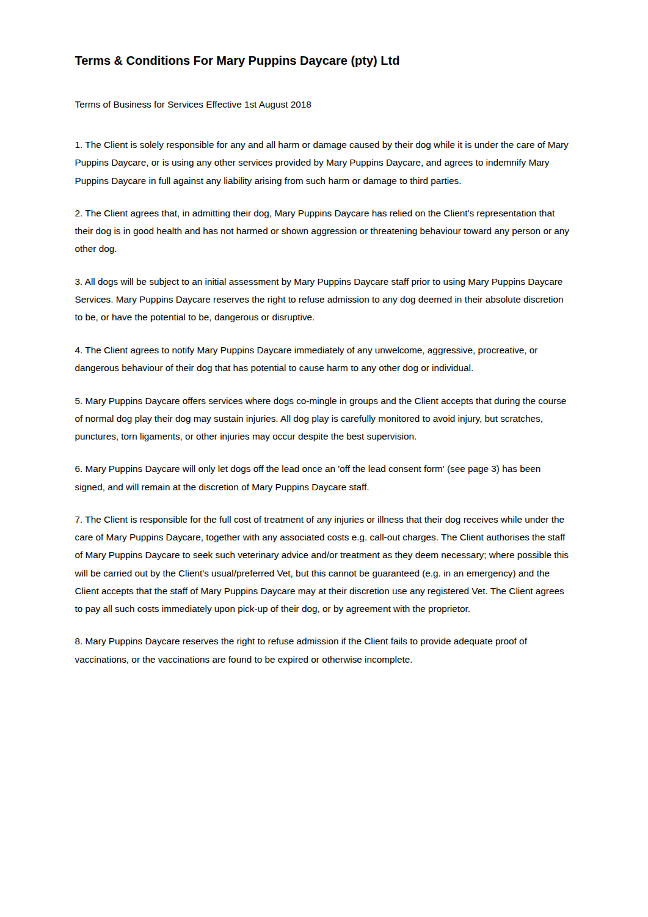Terms & Conditions For Mary Puppins Daycare (pty) Ltd
Terms of Business for Services Effective 1st August 2018
1. The Client is solely responsible for any and all harm or damage caused by their dog while it is under the care of Mary Puppins Daycare, or is using any other services provided by Mary Puppins Daycare, and agrees to indemnify Mary Puppins Daycare in full against any liability arising from such harm or damage to third parties.
2. The Client agrees that, in admitting their dog, Mary Puppins Daycare has relied on the Client's representation that their dog is in good health and has not harmed or shown aggression or threatening behaviour toward any person or any other dog.
3. All dogs will be subject to an initial assessment by Mary Puppins Daycare staff prior to using Mary Puppins Daycare Services. Mary Puppins Daycare reserves the right to refuse admission to any dog deemed in their absolute discretion to be, or have the potential to be, dangerous or disruptive.
4. The Client agrees to notify Mary Puppins Daycare immediately of any unwelcome, aggressive, procreative, or dangerous behaviour of their dog that has potential to cause harm to any other dog or individual.
5. Mary Puppins Daycare offers services where dogs co-mingle in groups and the Client accepts that during the course of normal dog play their dog may sustain injuries. All dog play is carefully monitored to avoid injury, but scratches, punctures, torn ligaments, or other injuries may occur despite the best supervision.
6. Mary Puppins Daycare will only let dogs off the lead once an 'off the lead consent form' (see page 3) has been signed, and will remain at the discretion of Mary Puppins Daycare staff.
7. The Client is responsible for the full cost of treatment of any injuries or illness that their dog receives while under the care of Mary Puppins Daycare, together with any associated costs e.g. call-out charges. The Client authorises the staff of Mary Puppins Daycare to seek such veterinary advice and/or treatment as they deem necessary; where possible this will be carried out by the Client's usual/preferred Vet, but this cannot be guaranteed (e.g. in an emergency) and the Client accepts that the staff of Mary Puppins Daycare may at their discretion use any registered Vet. The Client agrees to pay all such costs immediately upon pick-up of their dog, or by agreement with the proprietor.
8. Mary Puppins Daycare reserves the right to refuse admission if the Client fails to provide adequate proof of vaccinations, or the vaccinations are found to be expired or otherwise incomplete.